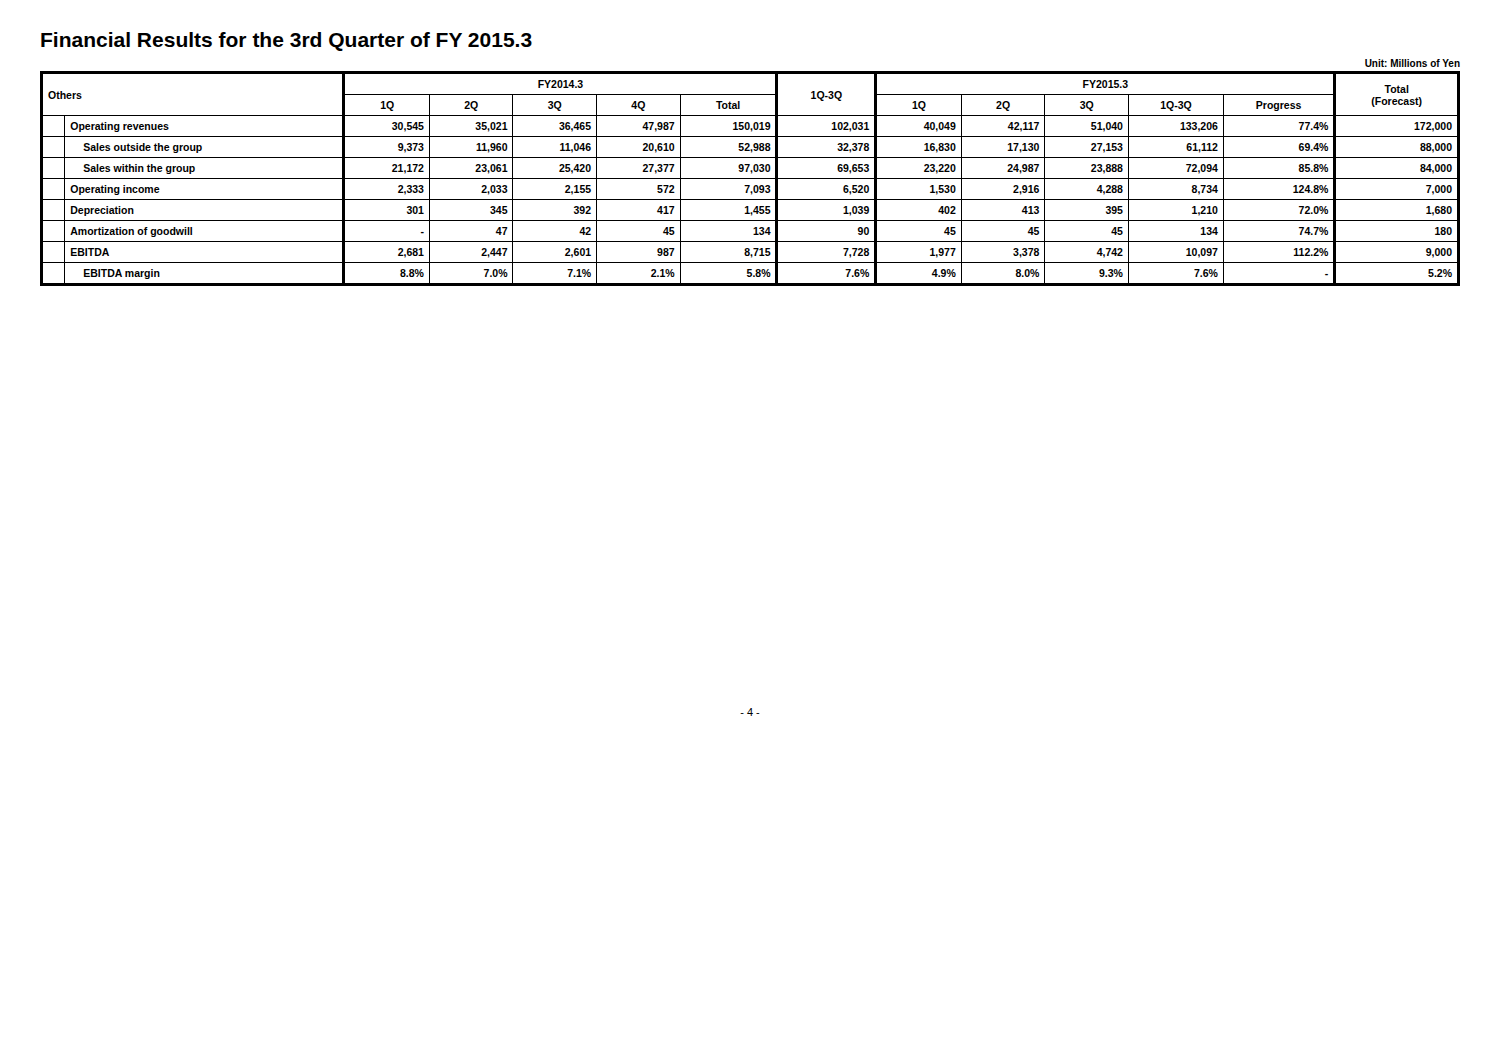Financial Results for the 3rd Quarter of FY 2015.3
Unit: Millions of Yen
| Others | FY2014.3 | 1Q-3Q | FY2015.3 | Total (Forecast) |
| --- | --- | --- | --- | --- |
| 1Q | 2Q | 3Q | 4Q | Total | 1Q | 2Q | 3Q | 1Q-3Q | Progress |
| | Operating revenues | 30,545 | 35,021 | 36,465 | 47,987 | 150,019 | 102,031 | 40,049 | 42,117 | 51,040 | 133,206 | 77.4% | 172,000 |
| | Sales outside the group | 9,373 | 11,960 | 11,046 | 20,610 | 52,988 | 32,378 | 16,830 | 17,130 | 27,153 | 61,112 | 69.4% | 88,000 |
| | Sales within the group | 21,172 | 23,061 | 25,420 | 27,377 | 97,030 | 69,653 | 23,220 | 24,987 | 23,888 | 72,094 | 85.8% | 84,000 |
| | Operating income | 2,333 | 2,033 | 2,155 | 572 | 7,093 | 6,520 | 1,530 | 2,916 | 4,288 | 8,734 | 124.8% | 7,000 |
| | Depreciation | 301 | 345 | 392 | 417 | 1,455 | 1,039 | 402 | 413 | 395 | 1,210 | 72.0% | 1,680 |
| | Amortization of goodwill | - | 47 | 42 | 45 | 134 | 90 | 45 | 45 | 45 | 134 | 74.7% | 180 |
| | EBITDA | 2,681 | 2,447 | 2,601 | 987 | 8,715 | 7,728 | 1,977 | 3,378 | 4,742 | 10,097 | 112.2% | 9,000 |
| | EBITDA margin | 8.8% | 7.0% | 7.1% | 2.1% | 5.8% | 7.6% | 4.9% | 8.0% | 9.3% | 7.6% | - | 5.2% |
- 4 -